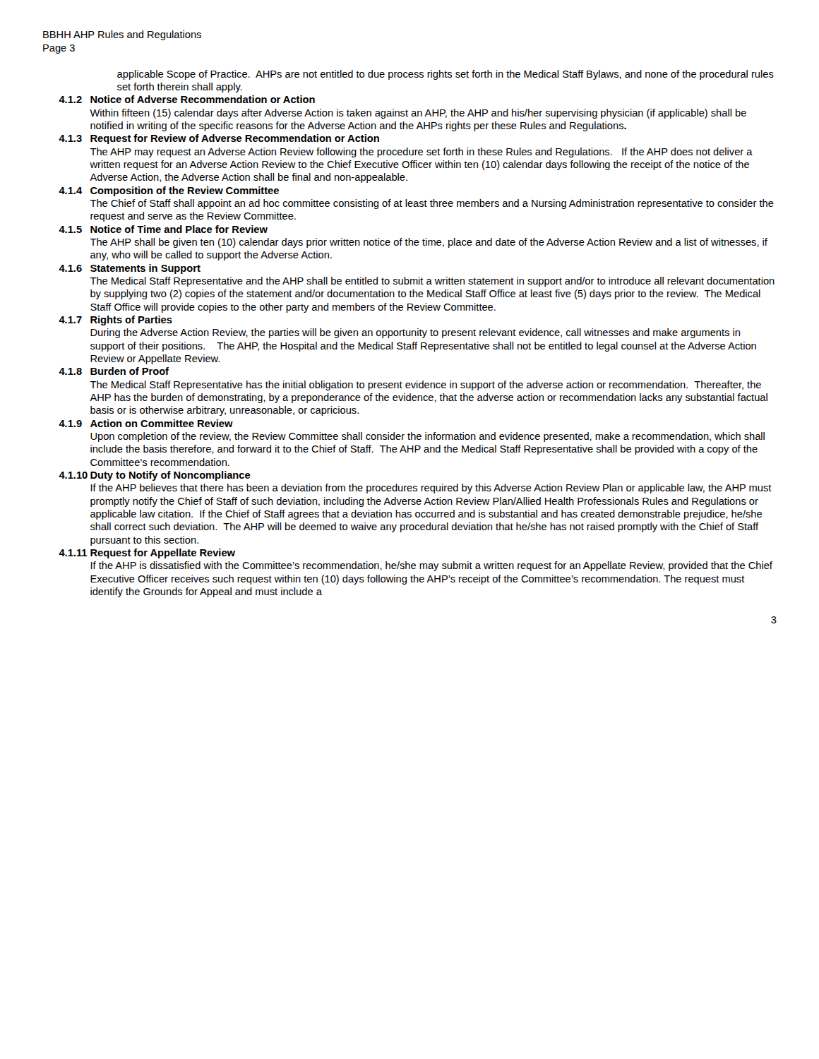BBHH AHP Rules and Regulations
Page 3
applicable Scope of Practice. AHPs are not entitled to due process rights set forth in the Medical Staff Bylaws, and none of the procedural rules set forth therein shall apply.
4.1.2
Notice of Adverse Recommendation or Action
Within fifteen (15) calendar days after Adverse Action is taken against an AHP, the AHP and his/her supervising physician (if applicable) shall be notified in writing of the specific reasons for the Adverse Action and the AHPs rights per these Rules and Regulations.
4.1.3
Request for Review of Adverse Recommendation or Action
The AHP may request an Adverse Action Review following the procedure set forth in these Rules and Regulations. If the AHP does not deliver a written request for an Adverse Action Review to the Chief Executive Officer within ten (10) calendar days following the receipt of the notice of the Adverse Action, the Adverse Action shall be final and non-appealable.
4.1.4
Composition of the Review Committee
The Chief of Staff shall appoint an ad hoc committee consisting of at least three members and a Nursing Administration representative to consider the request and serve as the Review Committee.
4.1.5
Notice of Time and Place for Review
The AHP shall be given ten (10) calendar days prior written notice of the time, place and date of the Adverse Action Review and a list of witnesses, if any, who will be called to support the Adverse Action.
4.1.6
Statements in Support
The Medical Staff Representative and the AHP shall be entitled to submit a written statement in support and/or to introduce all relevant documentation by supplying two (2) copies of the statement and/or documentation to the Medical Staff Office at least five (5) days prior to the review. The Medical Staff Office will provide copies to the other party and members of the Review Committee.
4.1.7
Rights of Parties
During the Adverse Action Review, the parties will be given an opportunity to present relevant evidence, call witnesses and make arguments in support of their positions. The AHP, the Hospital and the Medical Staff Representative shall not be entitled to legal counsel at the Adverse Action Review or Appellate Review.
4.1.8
Burden of Proof
The Medical Staff Representative has the initial obligation to present evidence in support of the adverse action or recommendation. Thereafter, the AHP has the burden of demonstrating, by a preponderance of the evidence, that the adverse action or recommendation lacks any substantial factual basis or is otherwise arbitrary, unreasonable, or capricious.
4.1.9
Action on Committee Review
Upon completion of the review, the Review Committee shall consider the information and evidence presented, make a recommendation, which shall include the basis therefore, and forward it to the Chief of Staff. The AHP and the Medical Staff Representative shall be provided with a copy of the Committee’s recommendation.
4.1.10
Duty to Notify of Noncompliance
If the AHP believes that there has been a deviation from the procedures required by this Adverse Action Review Plan or applicable law, the AHP must promptly notify the Chief of Staff of such deviation, including the Adverse Action Review Plan/Allied Health Professionals Rules and Regulations or applicable law citation. If the Chief of Staff agrees that a deviation has occurred and is substantial and has created demonstrable prejudice, he/she shall correct such deviation. The AHP will be deemed to waive any procedural deviation that he/she has not raised promptly with the Chief of Staff pursuant to this section.
4.1.11
Request for Appellate Review
If the AHP is dissatisfied with the Committee’s recommendation, he/she may submit a written request for an Appellate Review, provided that the Chief Executive Officer receives such request within ten (10) days following the AHP’s receipt of the Committee’s recommendation. The request must identify the Grounds for Appeal and must include a
3